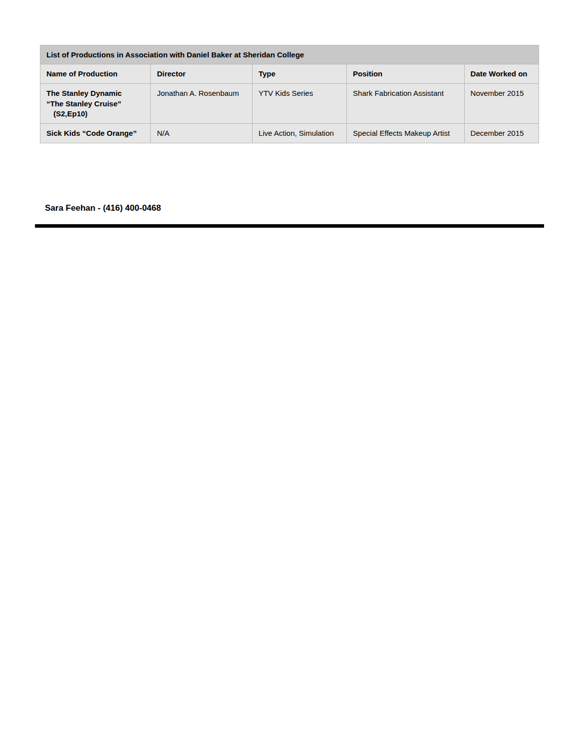List of Productions in Association with Daniel Baker at Sheridan College
| Name of Production | Director | Type | Position | Date Worked on |
| --- | --- | --- | --- | --- |
| The Stanley Dynamic “The Stanley Cruise” (S2,Ep10) | Jonathan A. Rosenbaum | YTV Kids Series | Shark Fabrication Assistant | November 2015 |
| Sick Kids “Code Orange” | N/A | Live Action, Simulation | Special Effects Makeup Artist | December 2015 |
Sara Feehan - (416) 400-0468